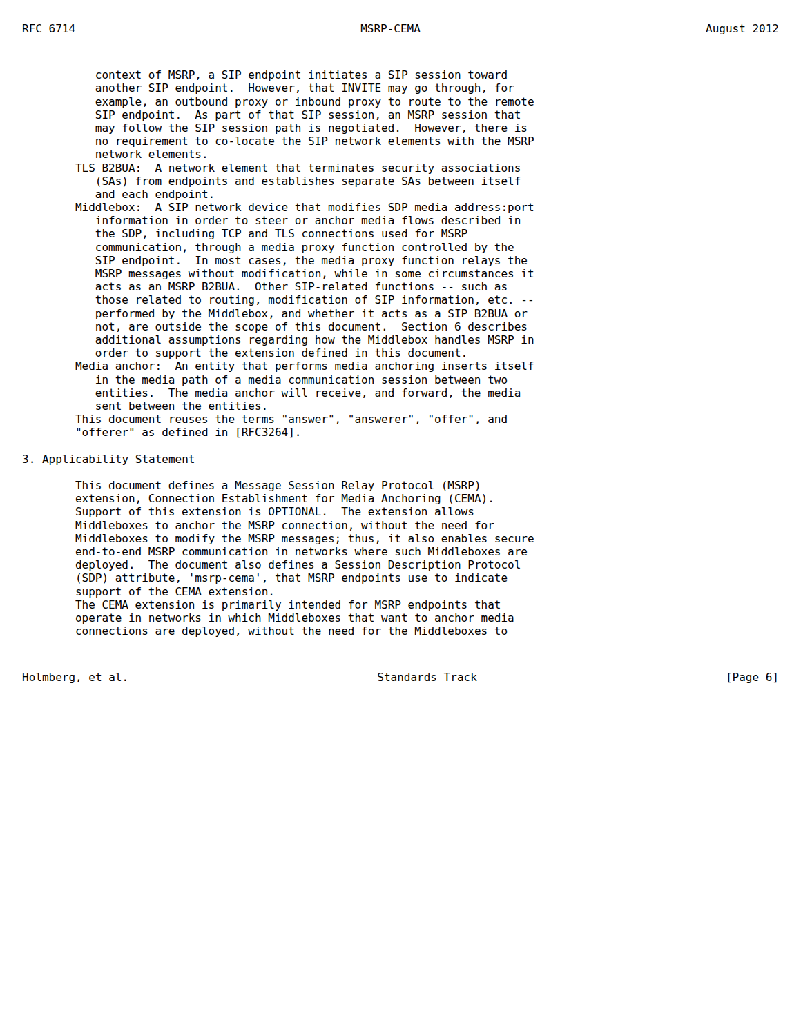RFC 6714 MSRP-CEMA August 2012
      context of MSRP, a SIP endpoint initiates a SIP session toward
      another SIP endpoint.  However, that INVITE may go through, for
      example, an outbound proxy or inbound proxy to route to the remote
      SIP endpoint.  As part of that SIP session, an MSRP session that
      may follow the SIP session path is negotiated.  However, there is
      no requirement to co-locate the SIP network elements with the MSRP
      network elements.
   TLS B2BUA:  A network element that terminates security associations
      (SAs) from endpoints and establishes separate SAs between itself
      and each endpoint.
   Middlebox:  A SIP network device that modifies SDP media address:port
      information in order to steer or anchor media flows described in
      the SDP, including TCP and TLS connections used for MSRP
      communication, through a media proxy function controlled by the
      SIP endpoint.  In most cases, the media proxy function relays the
      MSRP messages without modification, while in some circumstances it
      acts as an MSRP B2BUA.  Other SIP-related functions -- such as
      those related to routing, modification of SIP information, etc. --
      performed by the Middlebox, and whether it acts as a SIP B2BUA or
      not, are outside the scope of this document.  Section 6 describes
      additional assumptions regarding how the Middlebox handles MSRP in
      order to support the extension defined in this document.
   Media anchor:  An entity that performs media anchoring inserts itself
      in the media path of a media communication session between two
      entities.  The media anchor will receive, and forward, the media
      sent between the entities.
   This document reuses the terms "answer", "answerer", "offer", and
   "offerer" as defined in [RFC3264].
3. Applicability Statement
   This document defines a Message Session Relay Protocol (MSRP)
   extension, Connection Establishment for Media Anchoring (CEMA).
   Support of this extension is OPTIONAL.  The extension allows
   Middleboxes to anchor the MSRP connection, without the need for
   Middleboxes to modify the MSRP messages; thus, it also enables secure
   end-to-end MSRP communication in networks where such Middleboxes are
   deployed.  The document also defines a Session Description Protocol
   (SDP) attribute, 'msrp-cema', that MSRP endpoints use to indicate
   support of the CEMA extension.
   The CEMA extension is primarily intended for MSRP endpoints that
   operate in networks in which Middleboxes that want to anchor media
   connections are deployed, without the need for the Middleboxes to
Holmberg, et al. Standards Track [Page 6]